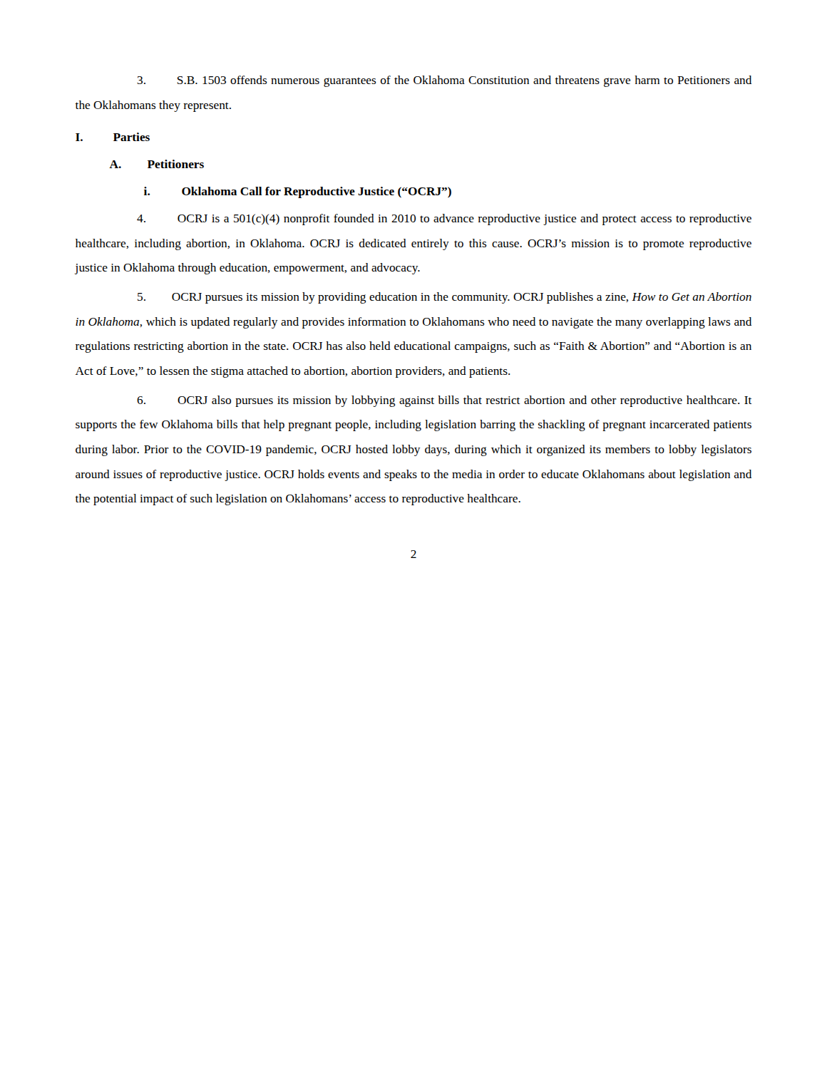3. S.B. 1503 offends numerous guarantees of the Oklahoma Constitution and threatens grave harm to Petitioners and the Oklahomans they represent.
I. Parties
A. Petitioners
i. Oklahoma Call for Reproductive Justice (“OCRJ”)
4. OCRJ is a 501(c)(4) nonprofit founded in 2010 to advance reproductive justice and protect access to reproductive healthcare, including abortion, in Oklahoma. OCRJ is dedicated entirely to this cause. OCRJ’s mission is to promote reproductive justice in Oklahoma through education, empowerment, and advocacy.
5. OCRJ pursues its mission by providing education in the community. OCRJ publishes a zine, How to Get an Abortion in Oklahoma, which is updated regularly and provides information to Oklahomans who need to navigate the many overlapping laws and regulations restricting abortion in the state. OCRJ has also held educational campaigns, such as “Faith & Abortion” and “Abortion is an Act of Love,” to lessen the stigma attached to abortion, abortion providers, and patients.
6. OCRJ also pursues its mission by lobbying against bills that restrict abortion and other reproductive healthcare. It supports the few Oklahoma bills that help pregnant people, including legislation barring the shackling of pregnant incarcerated patients during labor. Prior to the COVID-19 pandemic, OCRJ hosted lobby days, during which it organized its members to lobby legislators around issues of reproductive justice. OCRJ holds events and speaks to the media in order to educate Oklahomans about legislation and the potential impact of such legislation on Oklahomans’ access to reproductive healthcare.
2